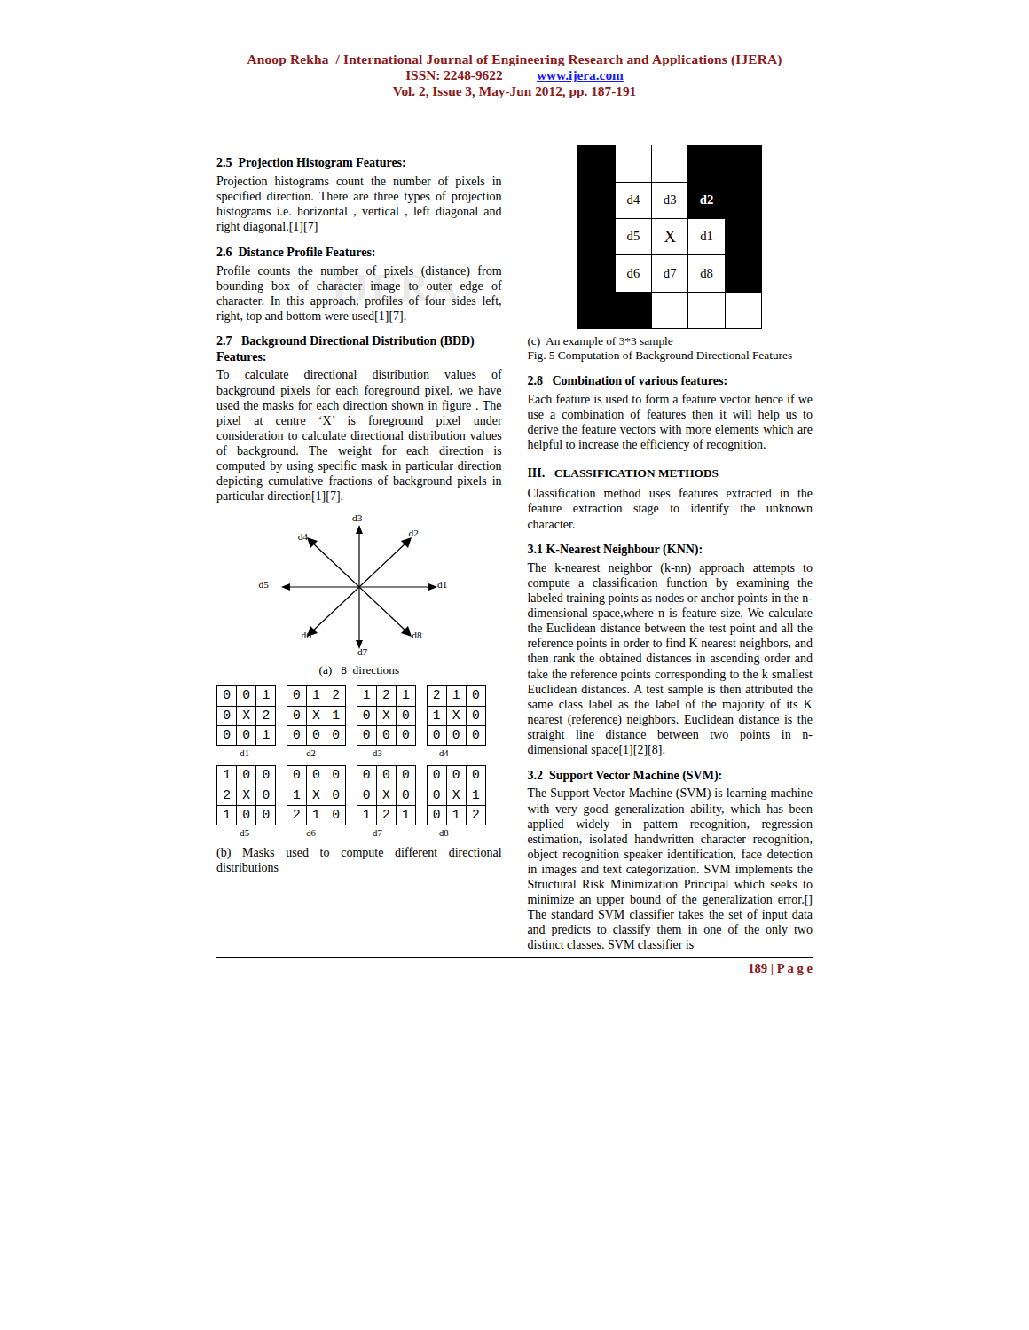IJERA
Anoop Rekha / International Journal of Engineering Research and Applications (IJERA)
ISSN: 2248-9622 www.ijera.com
Vol. 2, Issue 3, May-Jun 2012, pp. 187-191
2.5 Projection Histogram Features:
Projection histograms count the number of pixels in specified direction. There are three types of projection histograms i.e. horizontal , vertical , left diagonal and right diagonal.[1][7]
2.6 Distance Profile Features:
Profile counts the number of pixels (distance) from bounding box of character image to outer edge of character. In this approach, profiles of four sides left, right, top and bottom were used[1][7].
2.7 Background Directional Distribution (BDD) Features:
To calculate directional distribution values of background pixels for each foreground pixel, we have used the masks for each direction shown in figure . The pixel at centre ‘X’ is foreground pixel under consideration to calculate directional distribution values of background. The weight for each direction is computed by using specific mask in particular direction depicting cumulative fractions of background pixels in particular direction[1][7].
d3 d2 d4 d5 d1 d6 d8 d7
(a) 8 directions
| 0 | 0 | 1 |
| 0 | X | 2 |
| 0 | 0 | 1 |
| 0 | 1 | 2 |
| 0 | X | 1 |
| 0 | 0 | 0 |
| 1 | 2 | 1 |
| 0 | X | 0 |
| 0 | 0 | 0 |
| 2 | 1 | 0 |
| 1 | X | 0 |
| 0 | 0 | 0 |
d1 d2 d3 d4
| 1 | 0 | 0 |
| 2 | X | 0 |
| 1 | 0 | 0 |
| 0 | 0 | 0 |
| 1 | X | 0 |
| 2 | 1 | 0 |
| 0 | 0 | 0 |
| 0 | X | 0 |
| 1 | 2 | 1 |
| 0 | 0 | 0 |
| 0 | X | 1 |
| 0 | 1 | 2 |
d5 d6 d7 d8
(b) Masks used to compute different directional distributions
| | d4 | d3 | d2 | |
| | d5 | X | d1 | |
| | d6 | d7 | d8 | |
(c) An example of 3*3 sample
Fig. 5 Computation of Background Directional Features
2.8 Combination of various features:
Each feature is used to form a feature vector hence if we use a combination of features then it will help us to derive the feature vectors with more elements which are helpful to increase the efficiency of recognition.
III. CLASSIFICATION METHODS
Classification method uses features extracted in the feature extraction stage to identify the unknown character.
3.1 K-Nearest Neighbour (KNN):
The k-nearest neighbor (k-nn) approach attempts to compute a classification function by examining the labeled training points as nodes or anchor points in the n-dimensional space,where n is feature size. We calculate the Euclidean distance between the test point and all the reference points in order to find K nearest neighbors, and then rank the obtained distances in ascending order and take the reference points corresponding to the k smallest Euclidean distances. A test sample is then attributed the same class label as the label of the majority of its K nearest (reference) neighbors. Euclidean distance is the straight line distance between two points in n-dimensional space[1][2][8].
3.2 Support Vector Machine (SVM):
The Support Vector Machine (SVM) is learning machine with very good generalization ability, which has been applied widely in pattern recognition, regression estimation, isolated handwritten character recognition, object recognition speaker identification, face detection in images and text categorization. SVM implements the Structural Risk Minimization Principal which seeks to minimize an upper bound of the generalization error.[] The standard SVM classifier takes the set of input data and predicts to classify them in one of the only two distinct classes. SVM classifier is
189 | P a g e